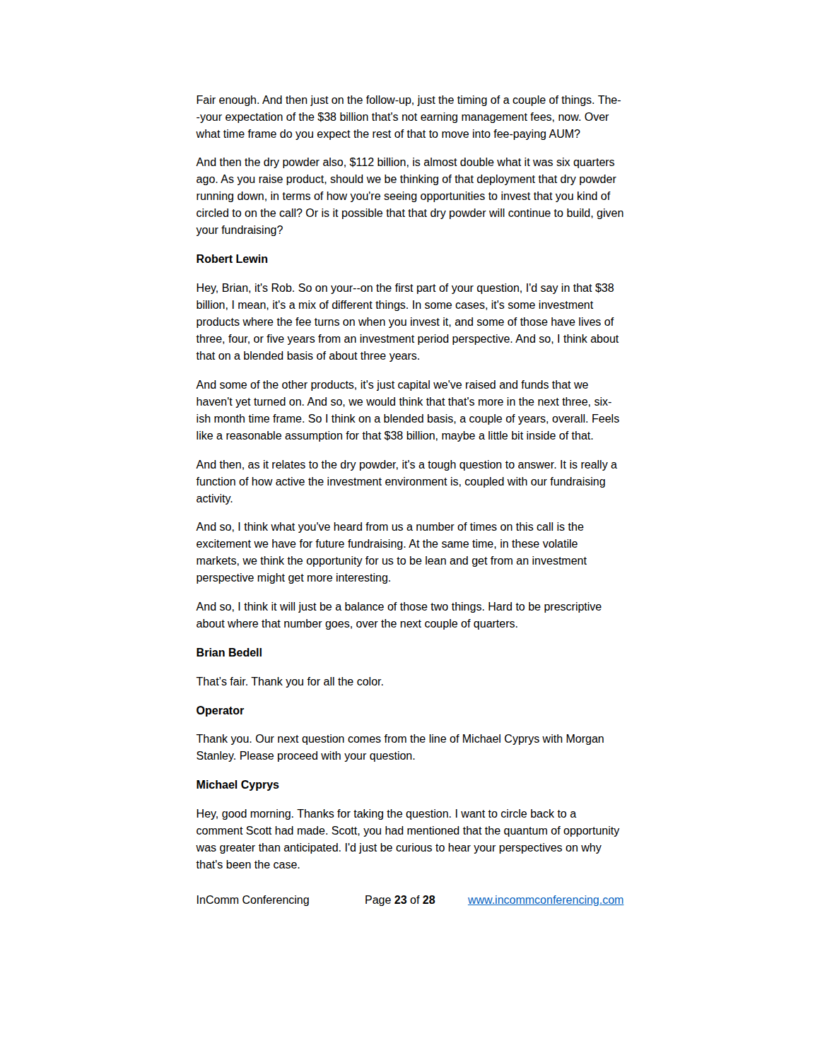Fair enough. And then just on the follow-up, just the timing of a couple of things. The--your expectation of the $38 billion that's not earning management fees, now. Over what time frame do you expect the rest of that to move into fee-paying AUM?
And then the dry powder also, $112 billion, is almost double what it was six quarters ago. As you raise product, should we be thinking of that deployment that dry powder running down, in terms of how you're seeing opportunities to invest that you kind of circled to on the call? Or is it possible that that dry powder will continue to build, given your fundraising?
Robert Lewin
Hey, Brian, it's Rob. So on your--on the first part of your question, I'd say in that $38 billion, I mean, it's a mix of different things. In some cases, it's some investment products where the fee turns on when you invest it, and some of those have lives of three, four, or five years from an investment period perspective. And so, I think about that on a blended basis of about three years.
And some of the other products, it's just capital we've raised and funds that we haven't yet turned on. And so, we would think that that's more in the next three, six-ish month time frame. So I think on a blended basis, a couple of years, overall. Feels like a reasonable assumption for that $38 billion, maybe a little bit inside of that.
And then, as it relates to the dry powder, it's a tough question to answer. It is really a function of how active the investment environment is, coupled with our fundraising activity.
And so, I think what you've heard from us a number of times on this call is the excitement we have for future fundraising. At the same time, in these volatile markets, we think the opportunity for us to be lean and get from an investment perspective might get more interesting.
And so, I think it will just be a balance of those two things. Hard to be prescriptive about where that number goes, over the next couple of quarters.
Brian Bedell
That’s fair. Thank you for all the color.
Operator
Thank you. Our next question comes from the line of Michael Cyprys with Morgan Stanley. Please proceed with your question.
Michael Cyprys
Hey, good morning. Thanks for taking the question. I want to circle back to a comment Scott had made. Scott, you had mentioned that the quantum of opportunity was greater than anticipated. I'd just be curious to hear your perspectives on why that's been the case.
InComm Conferencing
Page 23 of 28
www.incommconferencing.com